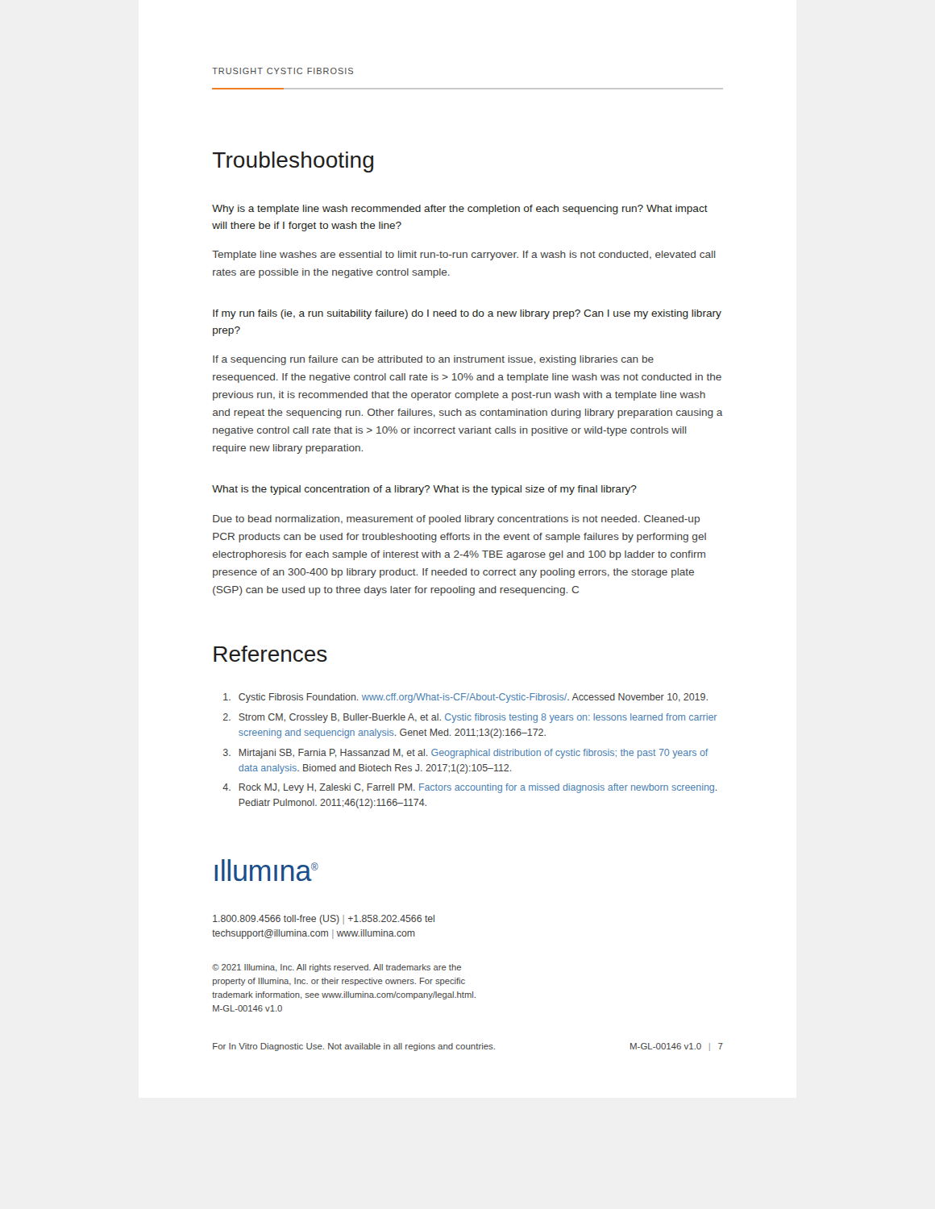TruSight Cystic Fibrosis
Troubleshooting
Why is a template line wash recommended after the completion of each sequencing run? What impact will there be if I forget to wash the line?
Template line washes are essential to limit run-to-run carryover. If a wash is not conducted, elevated call rates are possible in the negative control sample.
If my run fails (ie, a run suitability failure) do I need to do a new library prep? Can I use my existing library prep?
If a sequencing run failure can be attributed to an instrument issue, existing libraries can be resequenced. If the negative control call rate is > 10% and a template line wash was not conducted in the previous run, it is recommended that the operator complete a post-run wash with a template line wash and repeat the sequencing run. Other failures, such as contamination during library preparation causing a negative control call rate that is > 10% or incorrect variant calls in positive or wild-type controls will require new library preparation.
What is the typical concentration of a library? What is the typical size of my final library?
Due to bead normalization, measurement of pooled library concentrations is not needed. Cleaned-up PCR products can be used for troubleshooting efforts in the event of sample failures by performing gel electrophoresis for each sample of interest with a 2-4% TBE agarose gel and 100 bp ladder to confirm presence of an 300-400 bp library product. If needed to correct any pooling errors, the storage plate (SGP) can be used up to three days later for repooling and resequencing. C
References
Cystic Fibrosis Foundation. www.cff.org/What-is-CF/About-Cystic-Fibrosis/. Accessed November 10, 2019.
Strom CM, Crossley B, Buller-Buerkle A, et al. Cystic fibrosis testing 8 years on: lessons learned from carrier screening and sequencign analysis. Genet Med. 2011;13(2):166–172.
Mirtajani SB, Farnia P, Hassanzad M, et al. Geographical distribution of cystic fibrosis; the past 70 years of data analysis. Biomed and Biotech Res J. 2017;1(2):105–112.
Rock MJ, Levy H, Zaleski C, Farrell PM. Factors accounting for a missed diagnosis after newborn screening. Pediatr Pulmonol. 2011;46(12):1166–1174.
ıllumına®
1.800.809.4566 toll-free (US) | +1.858.202.4566 tel
techsupport@illumina.com | www.illumina.com
© 2021 Illumina, Inc. All rights reserved. All trademarks are the
property of Illumina, Inc. or their respective owners. For specific
trademark information, see www.illumina.com/company/legal.html.
M-GL-00146 v1.0
For In Vitro Diagnostic Use. Not available in all regions and countries.
M-GL-00146 v1.0|7